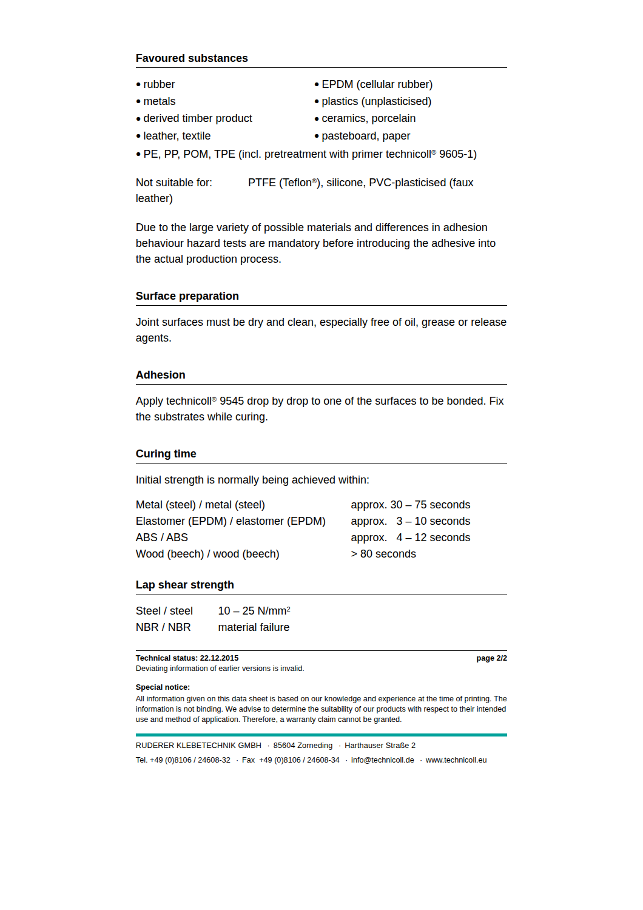Favoured substances
rubber
metals
derived timber product
leather, textile
EPDM (cellular rubber)
plastics (unplasticised)
ceramics, porcelain
pasteboard, paper
PE, PP, POM, TPE (incl. pretreatment with primer technicoll® 9605-1)
Not suitable for: PTFE (Teflon®), silicone, PVC-plasticised (faux leather)
Due to the large variety of possible materials and differences in adhesion behaviour hazard tests are mandatory before introducing the adhesive into the actual production process.
Surface preparation
Joint surfaces must be dry and clean, especially free of oil, grease or release agents.
Adhesion
Apply technicoll® 9545 drop by drop to one of the surfaces to be bonded. Fix the substrates while curing.
Curing time
Initial strength is normally being achieved within:
| Metal (steel) / metal (steel) | approx. 30 – 75 seconds |
| Elastomer (EPDM) / elastomer (EPDM) | approx. 3 – 10 seconds |
| ABS / ABS | approx. 4 – 12 seconds |
| Wood (beech) / wood (beech) | > 80 seconds |
Lap shear strength
| Steel / steel | 10 – 25 N/mm 2 |
| NBR / NBR | material failure |
Technical status: 22.12.2015 page 2/2
Deviating information of earlier versions is invalid.
Special notice:
All information given on this data sheet is based on our knowledge and experience at the time of printing. The information is not binding. We advise to determine the suitability of our products with respect to their intended use and method of application. Therefore, a warranty claim cannot be granted.
RUDERER KLEBETECHNIK GMBH · 85604 Zorneding · Harthauser Straße 2
Tel. +49 (0)8106 / 24608-32 · Fax +49 (0)8106 / 24608-34 · info@technicoll.de · www.technicoll.eu